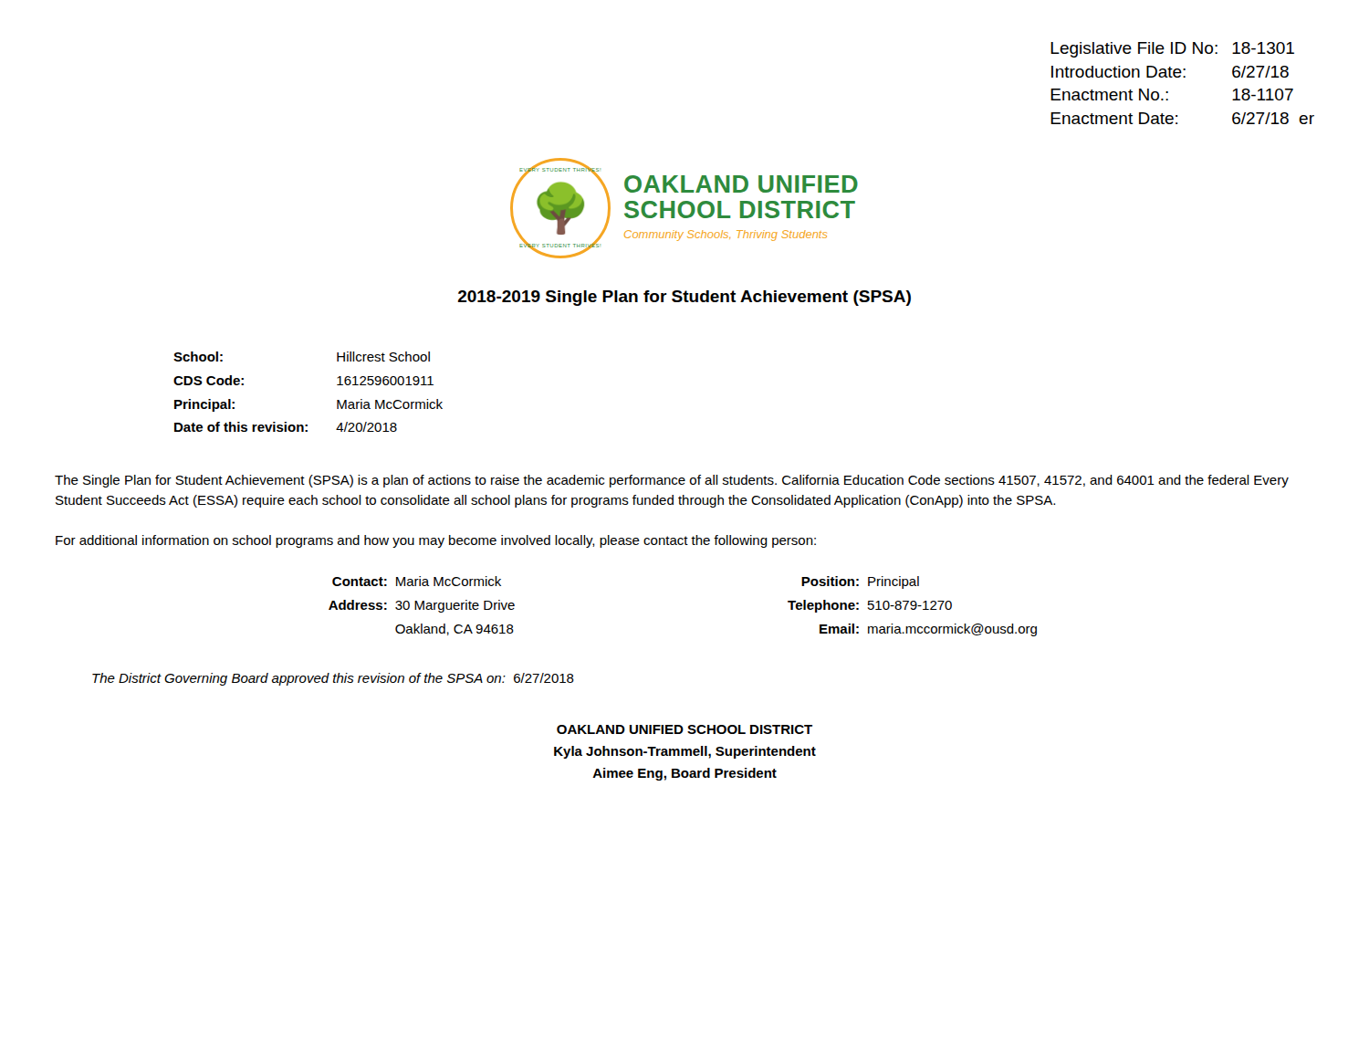| Legislative File ID No: | 18-1301 |
| Introduction Date: | 6/27/18 |
| Enactment No.: | 18-1107 |
| Enactment Date: | 6/27/18 er |
EVERY STUDENT THRIVES! 🌳 EVERY STUDENT THRIVES!
OAKLAND UNIFIED
SCHOOL DISTRICT
Community Schools, Thriving Students
2018-2019 Single Plan for Student Achievement (SPSA)
| School: | Hillcrest School |
| CDS Code: | 1612596001911 |
| Principal: | Maria McCormick |
| Date of this revision: | 4/20/2018 |
The Single Plan for Student Achievement (SPSA) is a plan of actions to raise the academic performance of all students. California Education Code sections 41507, 41572, and 64001 and the federal Every Student Succeeds Act (ESSA) require each school to consolidate all school plans for programs funded through the Consolidated Application (ConApp) into the SPSA.
For additional information on school programs and how you may become involved locally, please contact the following person:
| Contact: | Maria McCormick | Position: | Principal |
| Address: | 30 Marguerite Drive | Telephone: | 510-879-1270 |
| | Oakland, CA 94618 | Email: | maria.mccormick@ousd.org |
The District Governing Board approved this revision of the SPSA on: 6/27/2018
OAKLAND UNIFIED SCHOOL DISTRICT
Kyla Johnson-Trammell, Superintendent
Aimee Eng, Board President